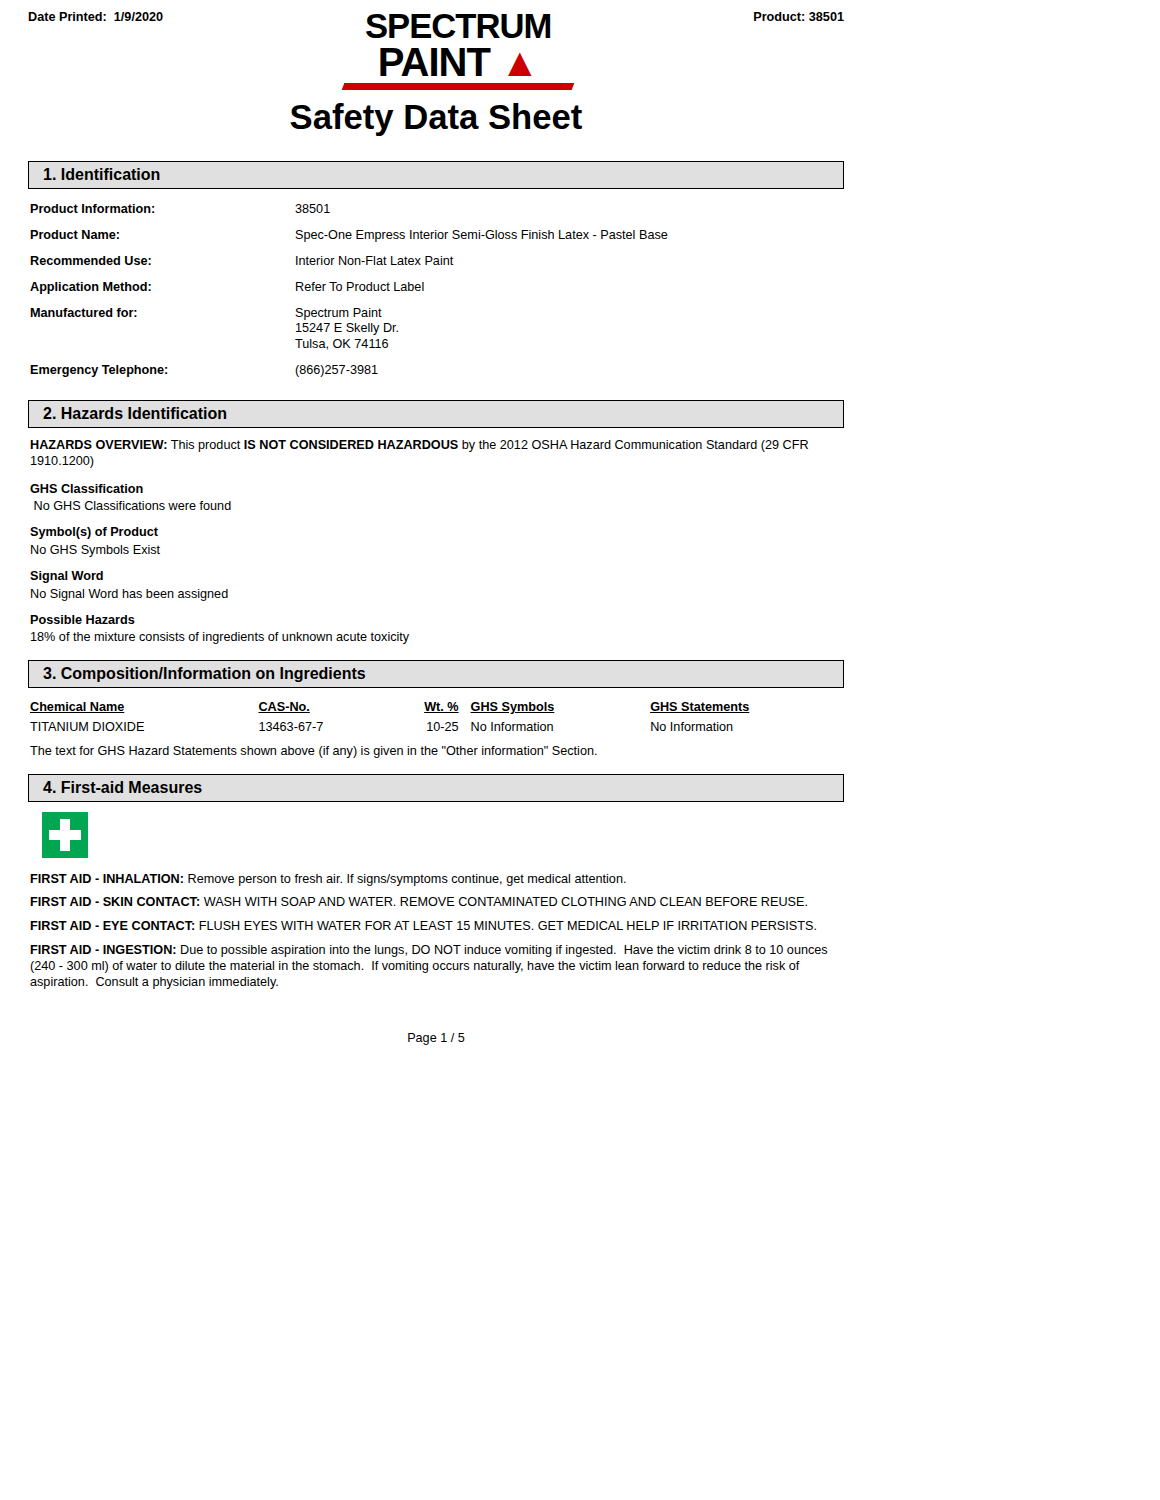Date Printed: 1/9/2020
SPECTRUM
PAINT ▲
Product: 38501
Safety Data Sheet
1. Identification
| Product Information: | 38501 |
| Product Name: | Spec-One Empress Interior Semi-Gloss Finish Latex - Pastel Base |
| Recommended Use: | Interior Non-Flat Latex Paint |
| Application Method: | Refer To Product Label |
| Manufactured for: | Spectrum Paint 15247 E Skelly Dr. Tulsa, OK 74116 |
| Emergency Telephone: | (866)257-3981 |
2. Hazards Identification
HAZARDS OVERVIEW: This product IS NOT CONSIDERED HAZARDOUS by the 2012 OSHA Hazard Communication Standard (29 CFR 1910.1200)
GHS Classification
No GHS Classifications were found
Symbol(s) of Product
No GHS Symbols Exist
Signal Word
No Signal Word has been assigned
Possible Hazards
18% of the mixture consists of ingredients of unknown acute toxicity
3. Composition/Information on Ingredients
| Chemical Name | CAS-No. | Wt. % | GHS Symbols | GHS Statements |
| --- | --- | --- | --- | --- |
| TITANIUM DIOXIDE | 13463-67-7 | 10-25 | No Information | No Information |
The text for GHS Hazard Statements shown above (if any) is given in the "Other information" Section.
4. First-aid Measures
FIRST AID - INHALATION: Remove person to fresh air. If signs/symptoms continue, get medical attention.
FIRST AID - SKIN CONTACT: WASH WITH SOAP AND WATER. REMOVE CONTAMINATED CLOTHING AND CLEAN BEFORE REUSE.
FIRST AID - EYE CONTACT: FLUSH EYES WITH WATER FOR AT LEAST 15 MINUTES. GET MEDICAL HELP IF IRRITATION PERSISTS.
FIRST AID - INGESTION: Due to possible aspiration into the lungs, DO NOT induce vomiting if ingested. Have the victim drink 8 to 10 ounces (240 - 300 ml) of water to dilute the material in the stomach. If vomiting occurs naturally, have the victim lean forward to reduce the risk of aspiration. Consult a physician immediately.
Page 1 / 5